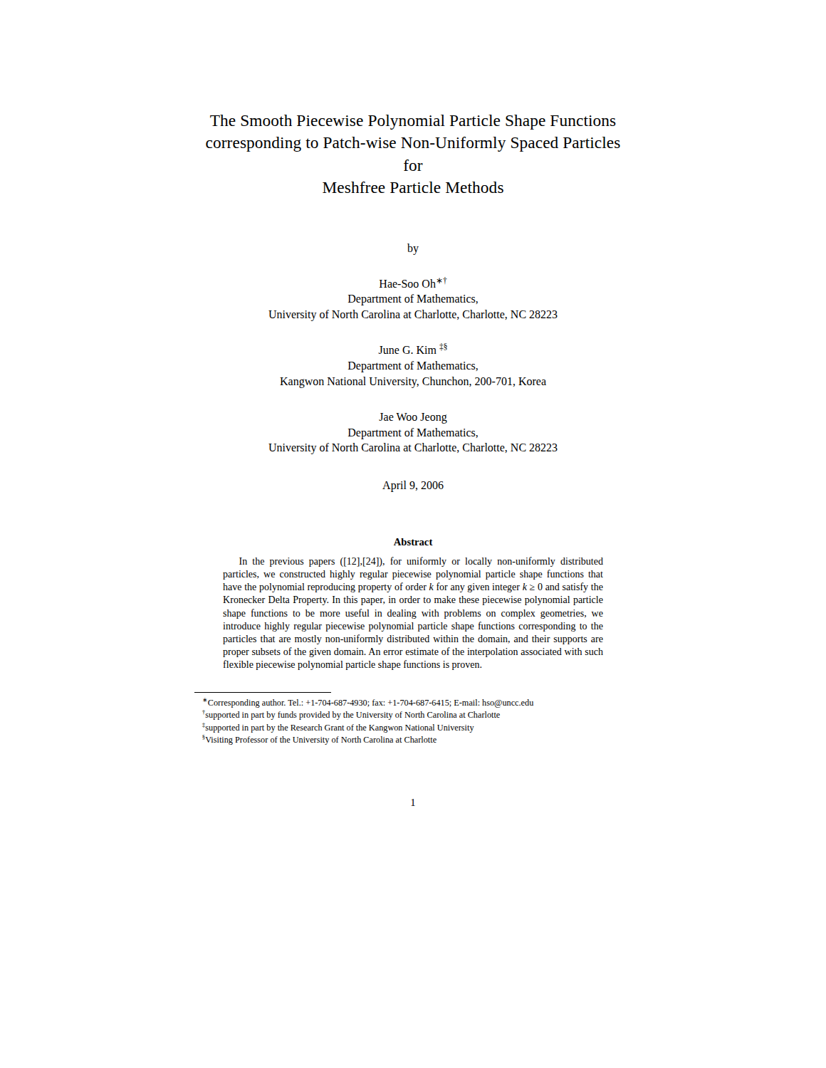The Smooth Piecewise Polynomial Particle Shape Functions
corresponding to Patch-wise Non-Uniformly Spaced Particles for
Meshfree Particle Methods
by
Hae-Soo Oh∗†
Department of Mathematics,
University of North Carolina at Charlotte, Charlotte, NC 28223
June G. Kim ‡§
Department of Mathematics,
Kangwon National University, Chunchon, 200-701, Korea
Jae Woo Jeong
Department of Mathematics,
University of North Carolina at Charlotte, Charlotte, NC 28223
April 9, 2006
Abstract
In the previous papers ([12],[24]), for uniformly or locally non-uniformly distributed particles, we constructed highly regular piecewise polynomial particle shape functions that have the polynomial reproducing property of order k for any given integer k ≥ 0 and satisfy the Kronecker Delta Property. In this paper, in order to make these piecewise polynomial particle shape functions to be more useful in dealing with problems on complex geometries, we introduce highly regular piecewise polynomial particle shape functions corresponding to the particles that are mostly non-uniformly distributed within the domain, and their supports are proper subsets of the given domain. An error estimate of the interpolation associated with such flexible piecewise polynomial particle shape functions is proven.
∗Corresponding author. Tel.: +1-704-687-4930; fax: +1-704-687-6415; E-mail: hso@uncc.edu
†supported in part by funds provided by the University of North Carolina at Charlotte
‡supported in part by the Research Grant of the Kangwon National University
§Visiting Professor of the University of North Carolina at Charlotte
1